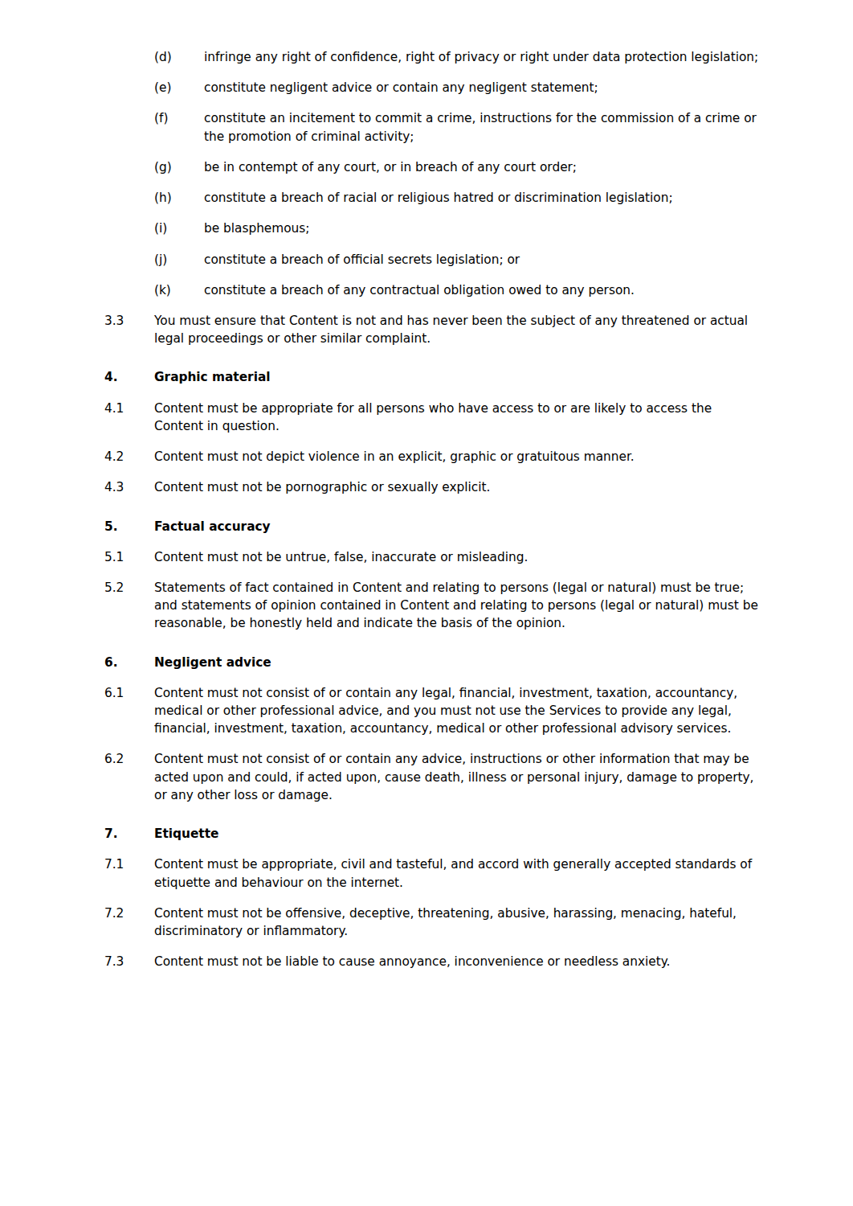(d)
infringe any right of confidence, right of privacy or right under data protection legislation;
(e)
constitute negligent advice or contain any negligent statement;
(f)
constitute an incitement to commit a crime, instructions for the commission of a crime or the promotion of criminal activity;
(g)
be in contempt of any court, or in breach of any court order;
(h)
constitute a breach of racial or religious hatred or discrimination legislation;
(i)
be blasphemous;
(j)
constitute a breach of official secrets legislation; or
(k)
constitute a breach of any contractual obligation owed to any person.
3.3
You must ensure that Content is not and has never been the subject of any threatened or actual legal proceedings or other similar complaint.
4.
Graphic material
4.1
Content must be appropriate for all persons who have access to or are likely to access the Content in question.
4.2
Content must not depict violence in an explicit, graphic or gratuitous manner.
4.3
Content must not be pornographic or sexually explicit.
5.
Factual accuracy
5.1
Content must not be untrue, false, inaccurate or misleading.
5.2
Statements of fact contained in Content and relating to persons (legal or natural) must be true; and statements of opinion contained in Content and relating to persons (legal or natural) must be reasonable, be honestly held and indicate the basis of the opinion.
6.
Negligent advice
6.1
Content must not consist of or contain any legal, financial, investment, taxation, accountancy, medical or other professional advice, and you must not use the Services to provide any legal, financial, investment, taxation, accountancy, medical or other professional advisory services.
6.2
Content must not consist of or contain any advice, instructions or other information that may be acted upon and could, if acted upon, cause death, illness or personal injury, damage to property, or any other loss or damage.
7.
Etiquette
7.1
Content must be appropriate, civil and tasteful, and accord with generally accepted standards of etiquette and behaviour on the internet.
7.2
Content must not be offensive, deceptive, threatening, abusive, harassing, menacing, hateful, discriminatory or inflammatory.
7.3
Content must not be liable to cause annoyance, inconvenience or needless anxiety.